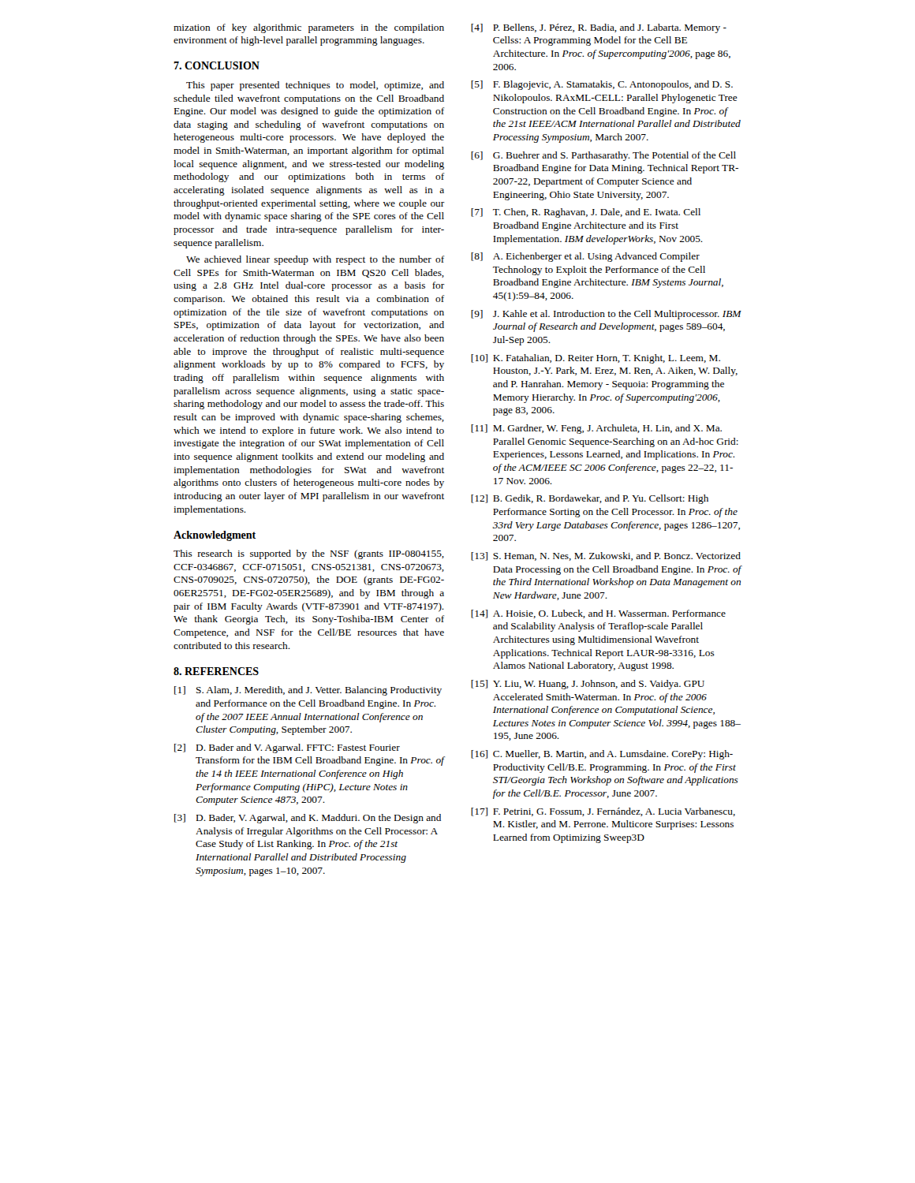mization of key algorithmic parameters in the compilation environment of high-level parallel programming languages.
7. CONCLUSION
This paper presented techniques to model, optimize, and schedule tiled wavefront computations on the Cell Broadband Engine. Our model was designed to guide the optimization of data staging and scheduling of wavefront computations on heterogeneous multi-core processors. We have deployed the model in Smith-Waterman, an important algorithm for optimal local sequence alignment, and we stress-tested our modeling methodology and our optimizations both in terms of accelerating isolated sequence alignments as well as in a throughput-oriented experimental setting, where we couple our model with dynamic space sharing of the SPE cores of the Cell processor and trade intra-sequence parallelism for inter-sequence parallelism.
We achieved linear speedup with respect to the number of Cell SPEs for Smith-Waterman on IBM QS20 Cell blades, using a 2.8 GHz Intel dual-core processor as a basis for comparison. We obtained this result via a combination of optimization of the tile size of wavefront computations on SPEs, optimization of data layout for vectorization, and acceleration of reduction through the SPEs. We have also been able to improve the throughput of realistic multi-sequence alignment workloads by up to 8% compared to FCFS, by trading off parallelism within sequence alignments with parallelism across sequence alignments, using a static space-sharing methodology and our model to assess the trade-off. This result can be improved with dynamic space-sharing schemes, which we intend to explore in future work. We also intend to investigate the integration of our SWat implementation of Cell into sequence alignment toolkits and extend our modeling and implementation methodologies for SWat and wavefront algorithms onto clusters of heterogeneous multi-core nodes by introducing an outer layer of MPI parallelism in our wavefront implementations.
Acknowledgment
This research is supported by the NSF (grants IIP-0804155, CCF-0346867, CCF-0715051, CNS-0521381, CNS-0720673, CNS-0709025, CNS-0720750), the DOE (grants DE-FG02-06ER25751, DE-FG02-05ER25689), and by IBM through a pair of IBM Faculty Awards (VTF-873901 and VTF-874197). We thank Georgia Tech, its Sony-Toshiba-IBM Center of Competence, and NSF for the Cell/BE resources that have contributed to this research.
8. REFERENCES
S. Alam, J. Meredith, and J. Vetter. Balancing Productivity and Performance on the Cell Broadband Engine. In Proc. of the 2007 IEEE Annual International Conference on Cluster Computing, September 2007.
D. Bader and V. Agarwal. FFTC: Fastest Fourier Transform for the IBM Cell Broadband Engine. In Proc. of the 14 th IEEE International Conference on High Performance Computing (HiPC), Lecture Notes in Computer Science 4873, 2007.
D. Bader, V. Agarwal, and K. Madduri. On the Design and Analysis of Irregular Algorithms on the Cell Processor: A Case Study of List Ranking. In Proc. of the 21st International Parallel and Distributed Processing Symposium, pages 1–10, 2007.
P. Bellens, J. Pérez, R. Badia, and J. Labarta. Memory - Cellss: A Programming Model for the Cell BE Architecture. In Proc. of Supercomputing'2006, page 86, 2006.
F. Blagojevic, A. Stamatakis, C. Antonopoulos, and D. S. Nikolopoulos. RAxML-CELL: Parallel Phylogenetic Tree Construction on the Cell Broadband Engine. In Proc. of the 21st IEEE/ACM International Parallel and Distributed Processing Symposium, March 2007.
G. Buehrer and S. Parthasarathy. The Potential of the Cell Broadband Engine for Data Mining. Technical Report TR-2007-22, Department of Computer Science and Engineering, Ohio State University, 2007.
T. Chen, R. Raghavan, J. Dale, and E. Iwata. Cell Broadband Engine Architecture and its First Implementation. IBM developerWorks, Nov 2005.
A. Eichenberger et al. Using Advanced Compiler Technology to Exploit the Performance of the Cell Broadband Engine Architecture. IBM Systems Journal, 45(1):59–84, 2006.
J. Kahle et al. Introduction to the Cell Multiprocessor. IBM Journal of Research and Development, pages 589–604, Jul-Sep 2005.
K. Fatahalian, D. Reiter Horn, T. Knight, L. Leem, M. Houston, J.-Y. Park, M. Erez, M. Ren, A. Aiken, W. Dally, and P. Hanrahan. Memory - Sequoia: Programming the Memory Hierarchy. In Proc. of Supercomputing'2006, page 83, 2006.
M. Gardner, W. Feng, J. Archuleta, H. Lin, and X. Ma. Parallel Genomic Sequence-Searching on an Ad-hoc Grid: Experiences, Lessons Learned, and Implications. In Proc. of the ACM/IEEE SC 2006 Conference, pages 22–22, 11-17 Nov. 2006.
B. Gedik, R. Bordawekar, and P. Yu. Cellsort: High Performance Sorting on the Cell Processor. In Proc. of the 33rd Very Large Databases Conference, pages 1286–1207, 2007.
S. Heman, N. Nes, M. Zukowski, and P. Boncz. Vectorized Data Processing on the Cell Broadband Engine. In Proc. of the Third International Workshop on Data Management on New Hardware, June 2007.
A. Hoisie, O. Lubeck, and H. Wasserman. Performance and Scalability Analysis of Teraflop-scale Parallel Architectures using Multidimensional Wavefront Applications. Technical Report LAUR-98-3316, Los Alamos National Laboratory, August 1998.
Y. Liu, W. Huang, J. Johnson, and S. Vaidya. GPU Accelerated Smith-Waterman. In Proc. of the 2006 International Conference on Computational Science, Lectures Notes in Computer Science Vol. 3994, pages 188–195, June 2006.
C. Mueller, B. Martin, and A. Lumsdaine. CorePy: High-Productivity Cell/B.E. Programming. In Proc. of the First STI/Georgia Tech Workshop on Software and Applications for the Cell/B.E. Processor, June 2007.
F. Petrini, G. Fossum, J. Fernández, A. Lucia Varbanescu, M. Kistler, and M. Perrone. Multicore Surprises: Lessons Learned from Optimizing Sweep3D